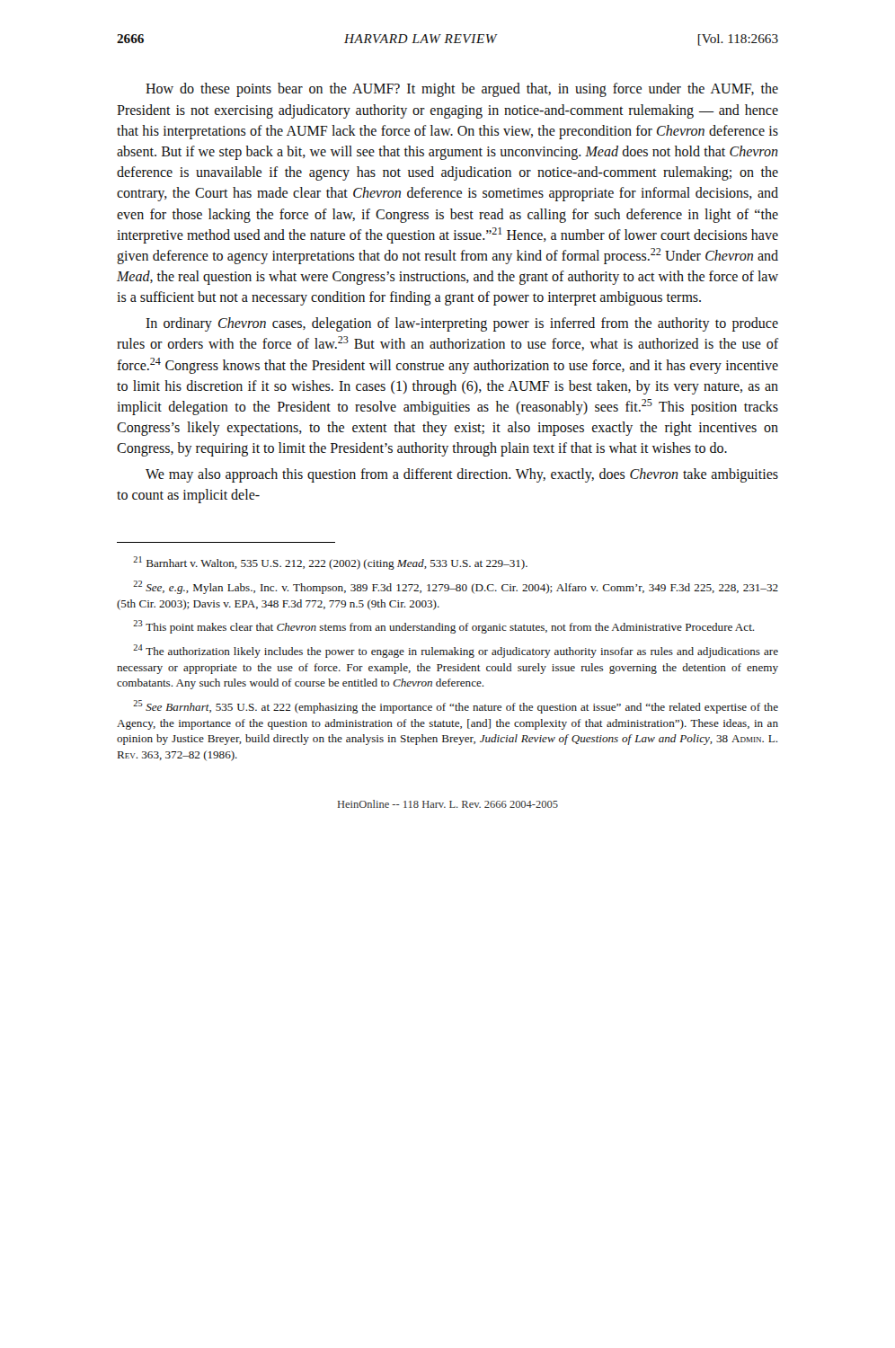2666 Harvard Law Review [Vol. 118:2663
How do these points bear on the AUMF? It might be argued that, in using force under the AUMF, the President is not exercising adjudicatory authority or engaging in notice-and-comment rulemaking — and hence that his interpretations of the AUMF lack the force of law. On this view, the precondition for Chevron deference is absent. But if we step back a bit, we will see that this argument is unconvincing. Mead does not hold that Chevron deference is unavailable if the agency has not used adjudication or notice-and-comment rulemaking; on the contrary, the Court has made clear that Chevron deference is sometimes appropriate for informal decisions, and even for those lacking the force of law, if Congress is best read as calling for such deference in light of “the interpretive method used and the nature of the question at issue.”21 Hence, a number of lower court decisions have given deference to agency interpretations that do not result from any kind of formal process.22 Under Chevron and Mead, the real question is what were Congress’s instructions, and the grant of authority to act with the force of law is a sufficient but not a necessary condition for finding a grant of power to interpret ambiguous terms.
In ordinary Chevron cases, delegation of law-interpreting power is inferred from the authority to produce rules or orders with the force of law.23 But with an authorization to use force, what is authorized is the use of force.24 Congress knows that the President will construe any authorization to use force, and it has every incentive to limit his discretion if it so wishes. In cases (1) through (6), the AUMF is best taken, by its very nature, as an implicit delegation to the President to resolve ambiguities as he (reasonably) sees fit.25 This position tracks Congress’s likely expectations, to the extent that they exist; it also imposes exactly the right incentives on Congress, by requiring it to limit the President’s authority through plain text if that is what it wishes to do.
We may also approach this question from a different direction. Why, exactly, does Chevron take ambiguities to count as implicit dele-
Barnhart v. Walton, 535 U.S. 212, 222 (2002) (citing Mead, 533 U.S. at 229–31).
See, e.g., Mylan Labs., Inc. v. Thompson, 389 F.3d 1272, 1279–80 (D.C. Cir. 2004); Alfaro v. Comm’r, 349 F.3d 225, 228, 231–32 (5th Cir. 2003); Davis v. EPA, 348 F.3d 772, 779 n.5 (9th Cir. 2003).
This point makes clear that Chevron stems from an understanding of organic statutes, not from the Administrative Procedure Act.
The authorization likely includes the power to engage in rulemaking or adjudicatory authority insofar as rules and adjudications are necessary or appropriate to the use of force. For example, the President could surely issue rules governing the detention of enemy combatants. Any such rules would of course be entitled to Chevron deference.
See Barnhart, 535 U.S. at 222 (emphasizing the importance of “the nature of the question at issue” and “the related expertise of the Agency, the importance of the question to administration of the statute, [and] the complexity of that administration”). These ideas, in an opinion by Justice Breyer, build directly on the analysis in Stephen Breyer, Judicial Review of Questions of Law and Policy, 38 Admin. L. Rev. 363, 372–82 (1986).
HeinOnline -- 118 Harv. L. Rev. 2666 2004-2005